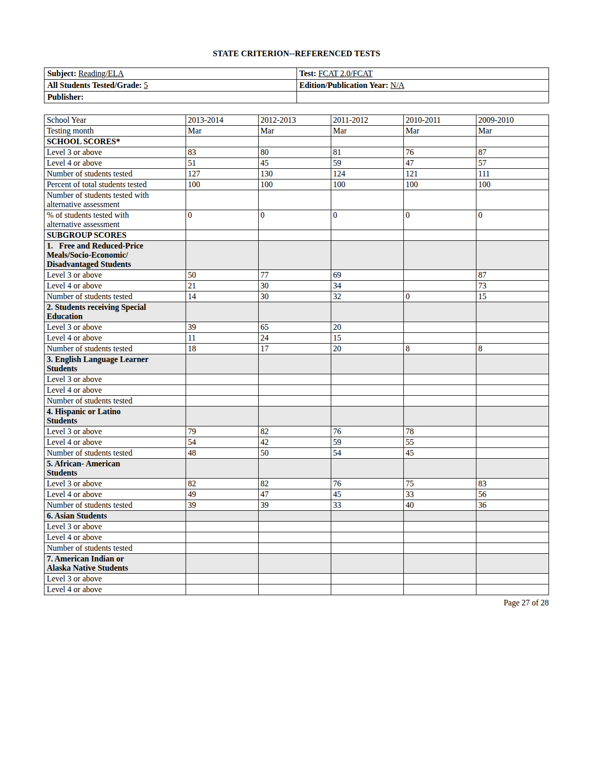STATE CRITERION--REFERENCED TESTS
| Subject: Reading/ELA | Test: FCAT 2.0/FCAT |
| All Students Tested/Grade: 5 | Edition/Publication Year: N/A |
| Publisher: | |
| School Year | 2013-2014 | 2012-2013 | 2011-2012 | 2010-2011 | 2009-2010 |
| Testing month | Mar | Mar | Mar | Mar | Mar |
| SCHOOL SCORES* | | | | | |
| Level 3 or above | 83 | 80 | 81 | 76 | 87 |
| Level 4 or above | 51 | 45 | 59 | 47 | 57 |
| Number of students tested | 127 | 130 | 124 | 121 | 111 |
| Percent of total students tested | 100 | 100 | 100 | 100 | 100 |
| Number of students tested with alternative assessment | | | | | |
| % of students tested with alternative assessment | 0 | 0 | 0 | 0 | 0 |
| SUBGROUP SCORES | | | | | |
| 1. Free and Reduced-Price Meals/Socio-Economic/ Disadvantaged Students | | | | | |
| Level 3 or above | 50 | 77 | 69 | | 87 |
| Level 4 or above | 21 | 30 | 34 | | 73 |
| Number of students tested | 14 | 30 | 32 | 0 | 15 |
| 2. Students receiving Special Education | | | | | |
| Level 3 or above | 39 | 65 | 20 | | |
| Level 4 or above | 11 | 24 | 15 | | |
| Number of students tested | 18 | 17 | 20 | 8 | 8 |
| 3. English Language Learner Students | | | | | |
| Level 3 or above | | | | | |
| Level 4 or above | | | | | |
| Number of students tested | | | | | |
| 4. Hispanic or Latino Students | | | | | |
| Level 3 or above | 79 | 82 | 76 | 78 | |
| Level 4 or above | 54 | 42 | 59 | 55 | |
| Number of students tested | 48 | 50 | 54 | 45 | |
| 5. African- American Students | | | | | |
| Level 3 or above | 82 | 82 | 76 | 75 | 83 |
| Level 4 or above | 49 | 47 | 45 | 33 | 56 |
| Number of students tested | 39 | 39 | 33 | 40 | 36 |
| 6. Asian Students | | | | | |
| Level 3 or above | | | | | |
| Level 4 or above | | | | | |
| Number of students tested | | | | | |
| 7. American Indian or Alaska Native Students | | | | | |
| Level 3 or above | | | | | |
| Level 4 or above | | | | | |
Page 27 of 28